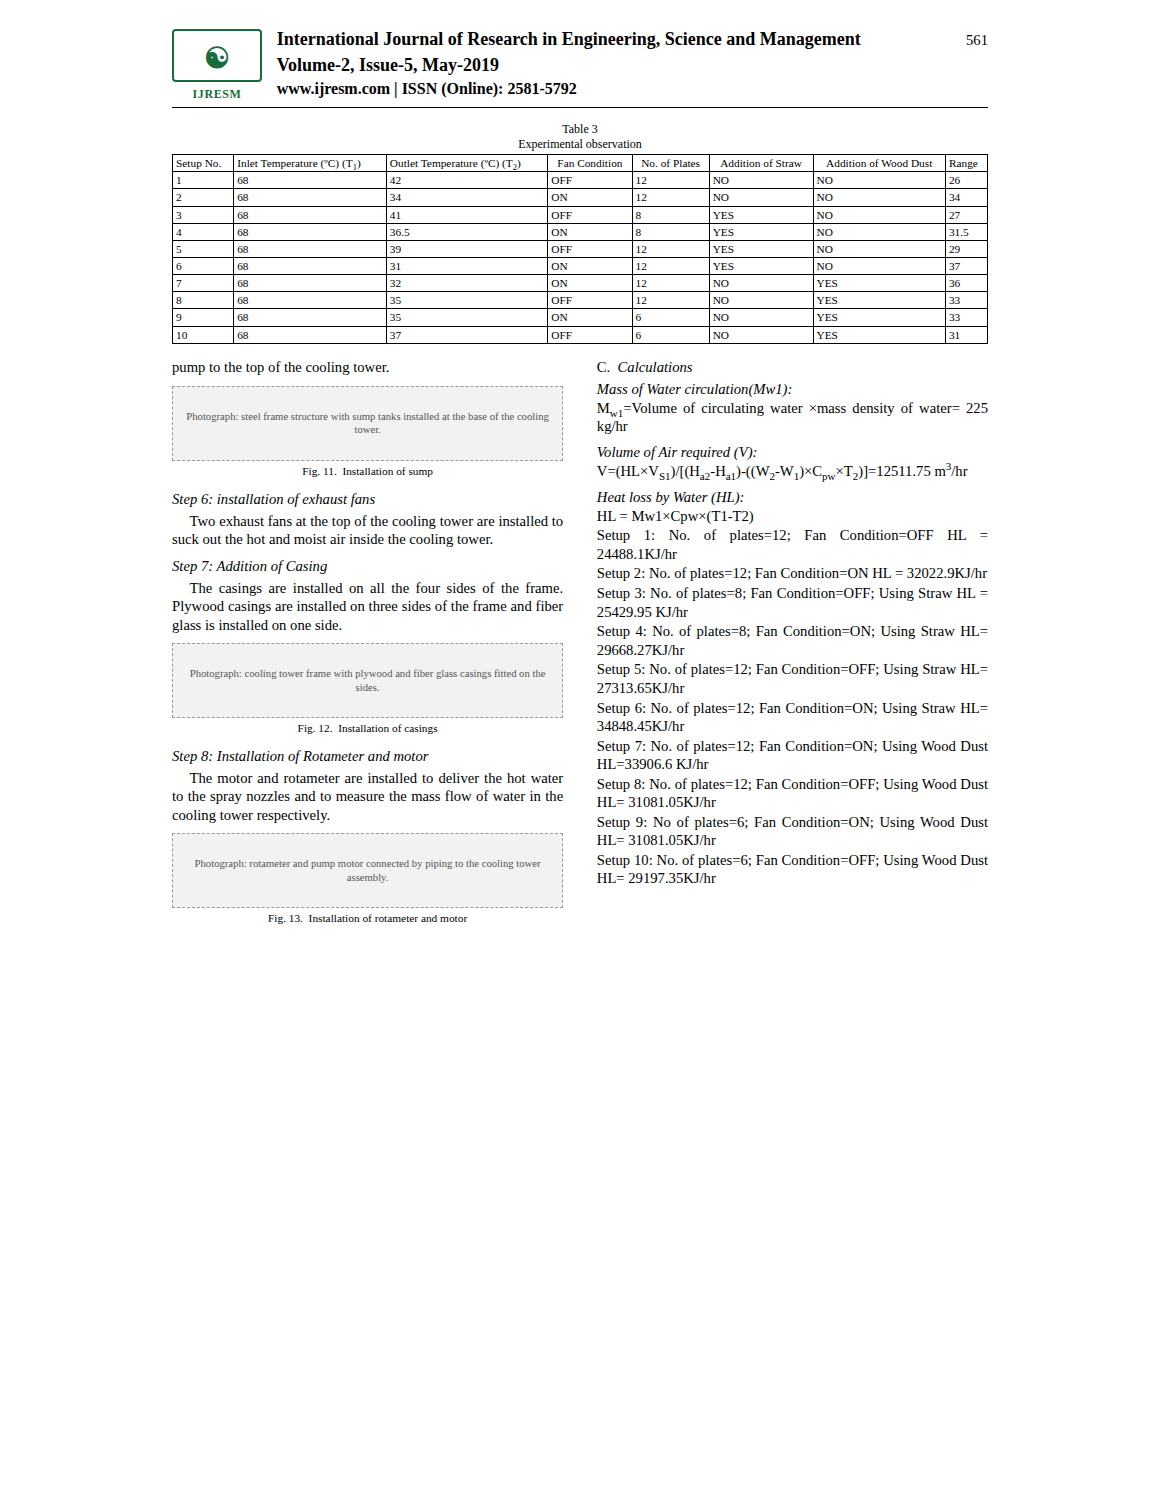☯ IJRESM
International Journal of Research in Engineering, Science and Management
Volume-2, Issue-5, May-2019
www.ijresm.com | ISSN (Online): 2581-5792
561
Table 3 Experimental observation
| Setup No. | Inlet Temperature (ºC) (T 1 ) | Outlet Temperature (ºC) (T 2 ) | Fan Condition | No. of Plates | Addition of Straw | Addition of Wood Dust | Range |
| --- | --- | --- | --- | --- | --- | --- | --- |
| 1 | 68 | 42 | OFF | 12 | NO | NO | 26 |
| 2 | 68 | 34 | ON | 12 | NO | NO | 34 |
| 3 | 68 | 41 | OFF | 8 | YES | NO | 27 |
| 4 | 68 | 36.5 | ON | 8 | YES | NO | 31.5 |
| 5 | 68 | 39 | OFF | 12 | YES | NO | 29 |
| 6 | 68 | 31 | ON | 12 | YES | NO | 37 |
| 7 | 68 | 32 | ON | 12 | NO | YES | 36 |
| 8 | 68 | 35 | OFF | 12 | NO | YES | 33 |
| 9 | 68 | 35 | ON | 6 | NO | YES | 33 |
| 10 | 68 | 37 | OFF | 6 | NO | YES | 31 |
pump to the top of the cooling tower.
Photograph: steel frame structure with sump tanks installed at the base of the cooling tower.
Fig. 11. Installation of sump
Step 6: installation of exhaust fans
Two exhaust fans at the top of the cooling tower are installed to suck out the hot and moist air inside the cooling tower.
Step 7: Addition of Casing
The casings are installed on all the four sides of the frame. Plywood casings are installed on three sides of the frame and fiber glass is installed on one side.
Photograph: cooling tower frame with plywood and fiber glass casings fitted on the sides.
Fig. 12. Installation of casings
Step 8: Installation of Rotameter and motor
The motor and rotameter are installed to deliver the hot water to the spray nozzles and to measure the mass flow of water in the cooling tower respectively.
Photograph: rotameter and pump motor connected by piping to the cooling tower assembly.
Fig. 13. Installation of rotameter and motor
C. Calculations
Mass of Water circulation(Mw1):
Mw1=Volume of circulating water ×mass density of water= 225 kg/hr
Volume of Air required (V):
V=(HL×VS1)/[(Ha2-Ha1)-((W2-W1)×Cpw×T2)]=12511.75 m3/hr
Heat loss by Water (HL):
HL = Mw1×Cpw×(T1-T2)
Setup 1: No. of plates=12; Fan Condition=OFF HL = 24488.1KJ/hr
Setup 2: No. of plates=12; Fan Condition=ON HL = 32022.9KJ/hr
Setup 3: No. of plates=8; Fan Condition=OFF; Using Straw HL = 25429.95 KJ/hr
Setup 4: No. of plates=8; Fan Condition=ON; Using Straw HL= 29668.27KJ/hr
Setup 5: No. of plates=12; Fan Condition=OFF; Using Straw HL= 27313.65KJ/hr
Setup 6: No. of plates=12; Fan Condition=ON; Using Straw HL= 34848.45KJ/hr
Setup 7: No. of plates=12; Fan Condition=ON; Using Wood Dust HL=33906.6 KJ/hr
Setup 8: No. of plates=12; Fan Condition=OFF; Using Wood Dust HL= 31081.05KJ/hr
Setup 9: No of plates=6; Fan Condition=ON; Using Wood Dust HL= 31081.05KJ/hr
Setup 10: No. of plates=6; Fan Condition=OFF; Using Wood Dust HL= 29197.35KJ/hr